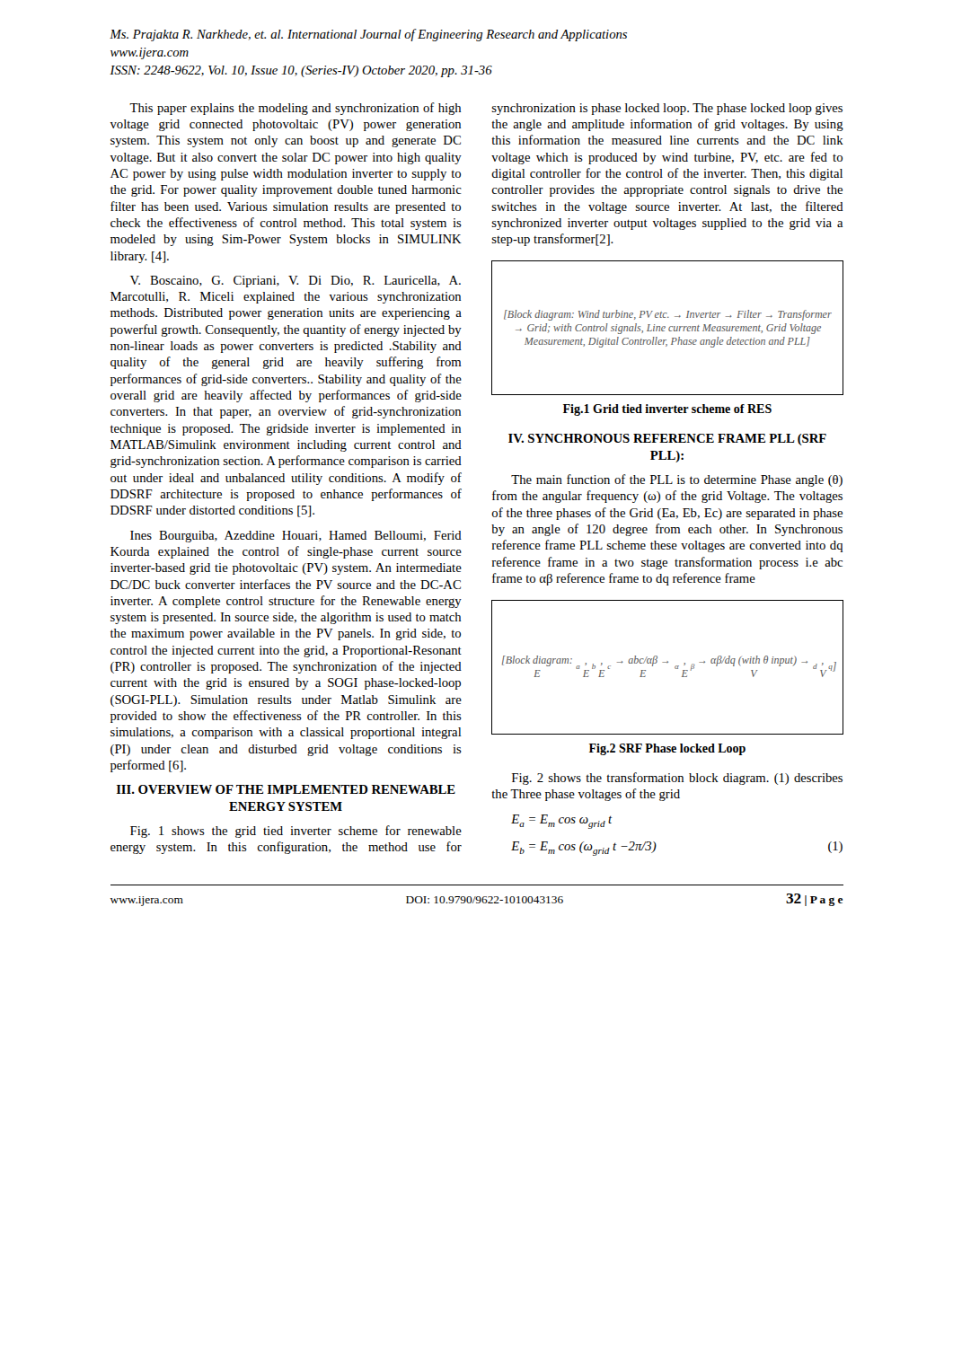Ms. Prajakta R. Narkhede, et. al. International Journal of Engineering Research and Applications
www.ijera.com
ISSN: 2248-9622, Vol. 10, Issue 10, (Series-IV) October 2020, pp. 31-36
This paper explains the modeling and synchronization of high voltage grid connected photovoltaic (PV) power generation system. This system not only can boost up and generate DC voltage. But it also convert the solar DC power into high quality AC power by using pulse width modulation inverter to supply to the grid. For power quality improvement double tuned harmonic filter has been used. Various simulation results are presented to check the effectiveness of control method. This total system is modeled by using Sim-Power System blocks in SIMULINK library. [4].
V. Boscaino, G. Cipriani, V. Di Dio, R. Lauricella, A. Marcotulli, R. Miceli explained the various synchronization methods. Distributed power generation units are experiencing a powerful growth. Consequently, the quantity of energy injected by non-linear loads as power converters is predicted .Stability and quality of the general grid are heavily suffering from performances of grid-side converters.. Stability and quality of the overall grid are heavily affected by performances of grid-side converters. In that paper, an overview of grid-synchronization technique is proposed. The gridside inverter is implemented in MATLAB/Simulink environment including current control and grid-synchronization section. A performance comparison is carried out under ideal and unbalanced utility conditions. A modify of DDSRF architecture is proposed to enhance performances of DDSRF under distorted conditions [5].
Ines Bourguiba, Azeddine Houari, Hamed Belloumi, Ferid Kourda explained the control of single-phase current source inverter-based grid tie photovoltaic (PV) system. An intermediate DC/DC buck converter interfaces the PV source and the DC-AC inverter. A complete control structure for the Renewable energy system is presented. In source side, the algorithm is used to match the maximum power available in the PV panels. In grid side, to control the injected current into the grid, a Proportional-Resonant (PR) controller is proposed. The synchronization of the injected current with the grid is ensured by a SOGI phase-locked-loop (SOGI-PLL). Simulation results under Matlab Simulink are provided to show the effectiveness of the PR controller. In this simulations, a comparison with a classical proportional integral (PI) under clean and disturbed grid voltage conditions is performed [6].
III. Overview of the Implemented Renewable Energy System
Fig. 1 shows the grid tied inverter scheme for renewable energy system. In this configuration, the method use for synchronization is phase locked loop. The phase locked loop gives the angle and amplitude information of grid voltages. By using this information the measured line currents and the DC link voltage which is produced by wind turbine, PV, etc. are fed to digital controller for the control of the inverter. Then, this digital controller provides the appropriate control signals to drive the switches in the voltage source inverter. At last, the filtered synchronized inverter output voltages supplied to the grid via a step-up transformer[2].
[Block diagram: Wind turbine, PV etc. → Inverter → Filter → Transformer → Grid; with Control signals, Line current Measurement, Grid Voltage Measurement, Digital Controller, Phase angle detection and PLL]
Fig.1 Grid tied inverter scheme of RES
IV. Synchronous Reference Frame PLL (SRF PLL):
The main function of the PLL is to determine Phase angle (θ) from the angular frequency (ω) of the grid Voltage. The voltages of the three phases of the Grid (Ea, Eb, Ec) are separated in phase by an angle of 120 degree from each other. In Synchronous reference frame PLL scheme these voltages are converted into dq reference frame in a two stage transformation process i.e abc frame to αβ reference frame to dq reference frame
[Block diagram: Ea, Eb, Ec → abc/αβ → Eα, Eβ → αβ/dq (with θ input) → Vd, Vq]
Fig.2 SRF Phase locked Loop
Fig. 2 shows the transformation block diagram. (1) describes the Three phase voltages of the grid
Ea = Em cos ωgrid t
Eb = Em cos (ωgrid t −2π/3) (1)
www.ijera.com DOI: 10.9790/9622-1010043136 32 | P a g e